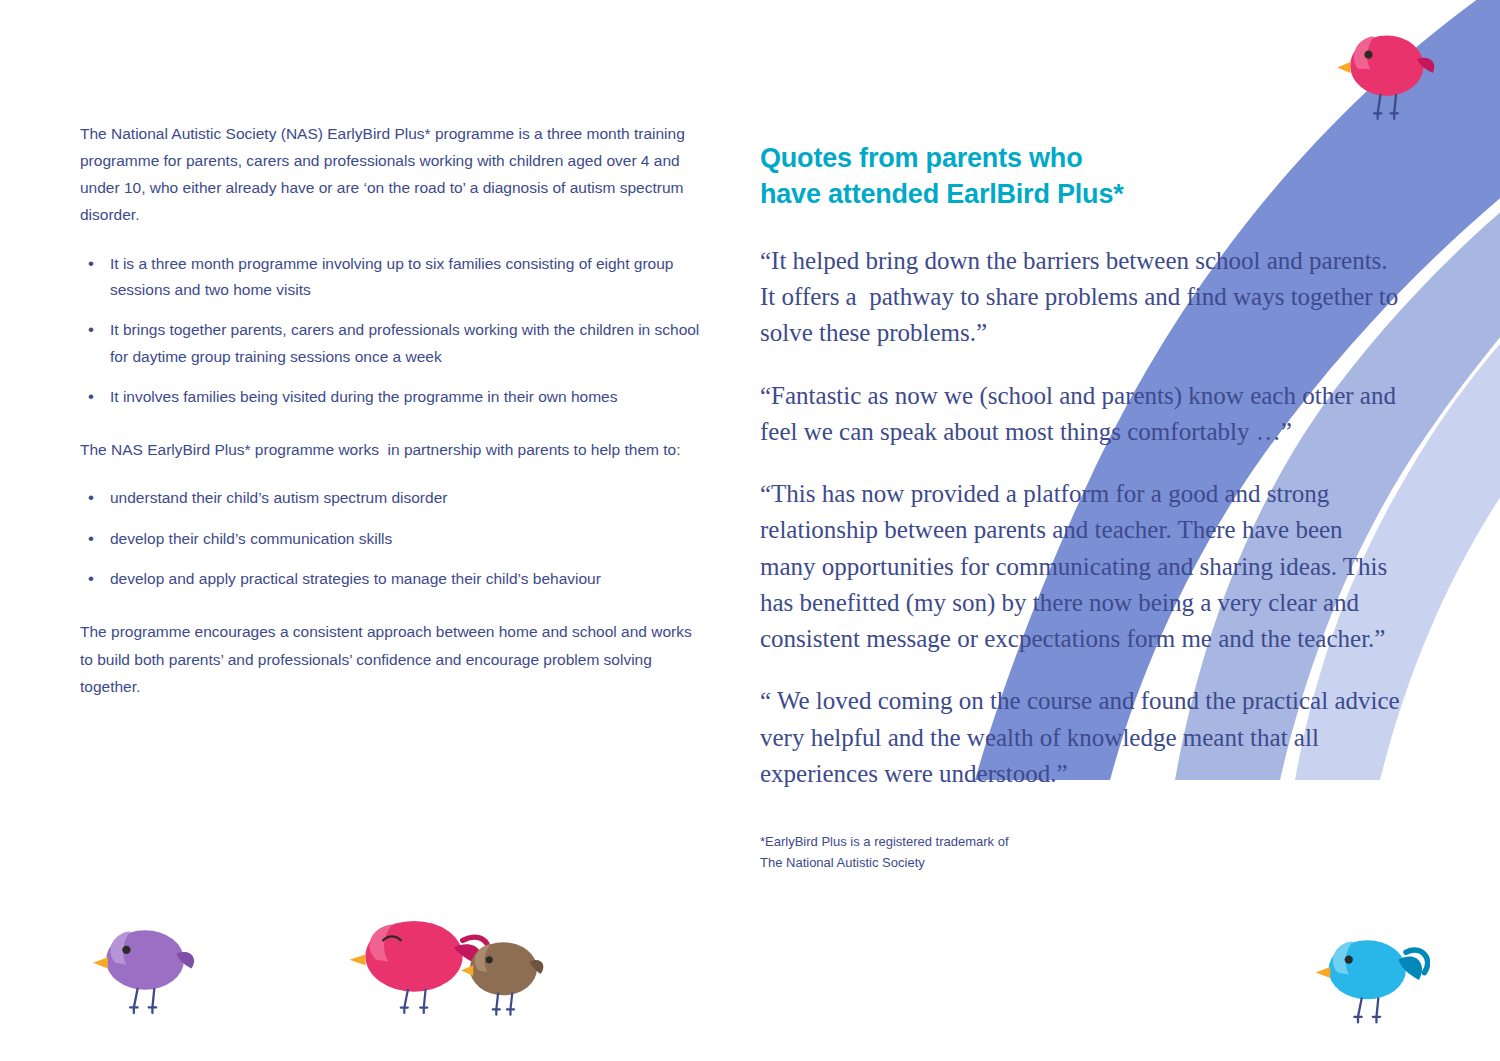The National Autistic Society (NAS) EarlyBird Plus* programme is a three month training programme for parents, carers and professionals working with children aged over 4 and under 10, who either already have or are ‘on the road to’ a diagnosis of autism spectrum disorder.
It is a three month programme involving up to six families consisting of eight group sessions and two home visits
It brings together parents, carers and professionals working with the children in school for daytime group training sessions once a week
It involves families being visited during the programme in their own homes
The NAS EarlyBird Plus* programme works in partnership with parents to help them to:
understand their child’s autism spectrum disorder
develop their child’s communication skills
develop and apply practical strategies to manage their child’s behaviour
The programme encourages a consistent approach between home and school and works to build both parents’ and professionals’ confidence and encourage problem solving together.
Quotes from parents who
have attended EarlBird Plus*
“It helped bring down the barriers between school and parents. It offers a pathway to share problems and find ways together to solve these problems.”
“Fantastic as now we (school and parents) know each other and feel we can speak about most things comfortably …”
“This has now provided a platform for a good and strong relationship between parents and teacher. There have been many opportunities for communicating and sharing ideas. This has benefitted (my son) by there now being a very clear and consistent message or excpectations form me and the teacher.”
“ We loved coming on the course and found the practical advice very helpful and the wealth of knowledge meant that all experiences were understood.”
*EarlyBird Plus is a registered trademark of
The National Autistic Society